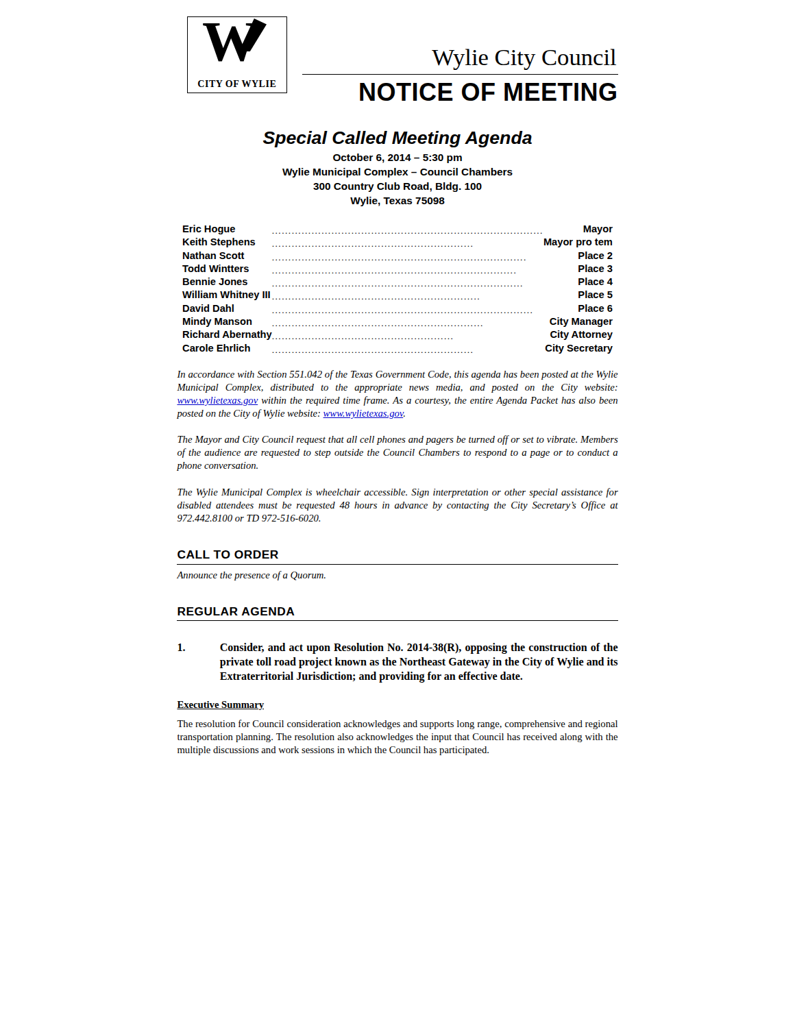W CITY OF WYLIE
Wylie City Council
NOTICE OF MEETING
Special Called Meeting Agenda
October 6, 2014 – 5:30 pm
Wylie Municipal Complex – Council Chambers
300 Country Club Road, Bldg. 100
Wylie, Texas 75098
| Eric Hogue | .................................................................................. | Mayor |
| Keith Stephens | ............................................................. | Mayor pro tem |
| Nathan Scott | ............................................................................. | Place 2 |
| Todd Wintters | .......................................................................... | Place 3 |
| Bennie Jones | ............................................................................ | Place 4 |
| William Whitney III | ............................................................... | Place 5 |
| David Dahl | ............................................................................... | Place 6 |
| Mindy Manson | ................................................................ | City Manager |
| Richard Abernathy | ....................................................... | City Attorney |
| Carole Ehrlich | ............................................................. | City Secretary |
In accordance with Section 551.042 of the Texas Government Code, this agenda has been posted at the Wylie Municipal Complex, distributed to the appropriate news media, and posted on the City website: www.wylietexas.gov within the required time frame. As a courtesy, the entire Agenda Packet has also been posted on the City of Wylie website: www.wylietexas.gov.
The Mayor and City Council request that all cell phones and pagers be turned off or set to vibrate. Members of the audience are requested to step outside the Council Chambers to respond to a page or to conduct a phone conversation.
The Wylie Municipal Complex is wheelchair accessible. Sign interpretation or other special assistance for disabled attendees must be requested 48 hours in advance by contacting the City Secretary’s Office at 972.442.8100 or TD 972-516-6020.
CALL TO ORDER
Announce the presence of a Quorum.
REGULAR AGENDA
1.
Consider, and act upon Resolution No. 2014-38(R), opposing the construction of the private toll road project known as the Northeast Gateway in the City of Wylie and its Extraterritorial Jurisdiction; and providing for an effective date.
Executive Summary
The resolution for Council consideration acknowledges and supports long range, comprehensive and regional transportation planning. The resolution also acknowledges the input that Council has received along with the multiple discussions and work sessions in which the Council has participated.